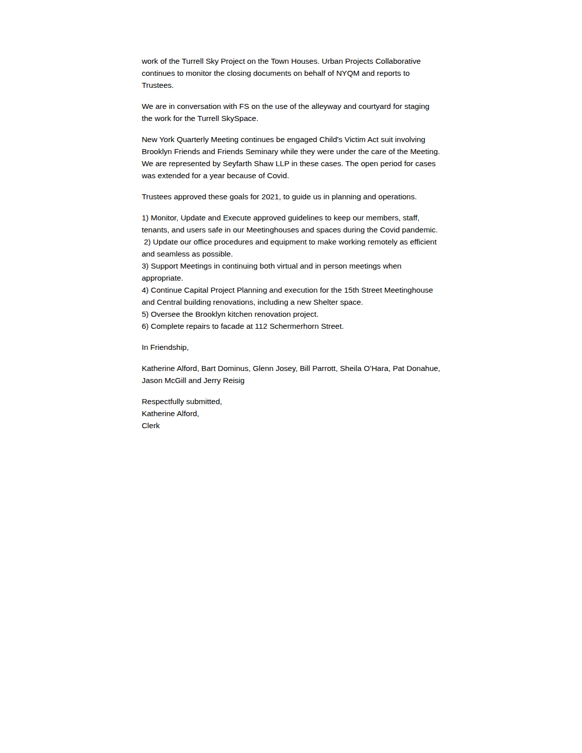work of the Turrell Sky Project on the Town Houses. Urban Projects Collaborative continues to monitor the closing documents on behalf of NYQM and reports to Trustees.
We are in conversation with FS on the use of the alleyway and courtyard for staging the work for the Turrell SkySpace.
New York Quarterly Meeting continues be engaged Child's Victim Act suit involving Brooklyn Friends and Friends Seminary while they were under the care of the Meeting. We are represented by Seyfarth Shaw LLP in these cases. The open period for cases was extended for a year because of Covid.
Trustees approved these goals for 2021, to guide us in planning and operations.
1) Monitor, Update and Execute approved guidelines to keep our members, staff, tenants, and users safe in our Meetinghouses and spaces during the Covid pandemic.
2) Update our office procedures and equipment to make working remotely as efficient and seamless as possible.
3) Support Meetings in continuing both virtual and in person meetings when appropriate.
4) Continue Capital Project Planning and execution for the 15th Street Meetinghouse and Central building renovations, including a new Shelter space.
5) Oversee the Brooklyn kitchen renovation project.
6) Complete repairs to facade at 112 Schermerhorn Street.
In Friendship,
Katherine Alford, Bart Dominus, Glenn Josey, Bill Parrott, Sheila O’Hara, Pat Donahue, Jason McGill and Jerry Reisig
Respectfully submitted,
Katherine Alford,
Clerk